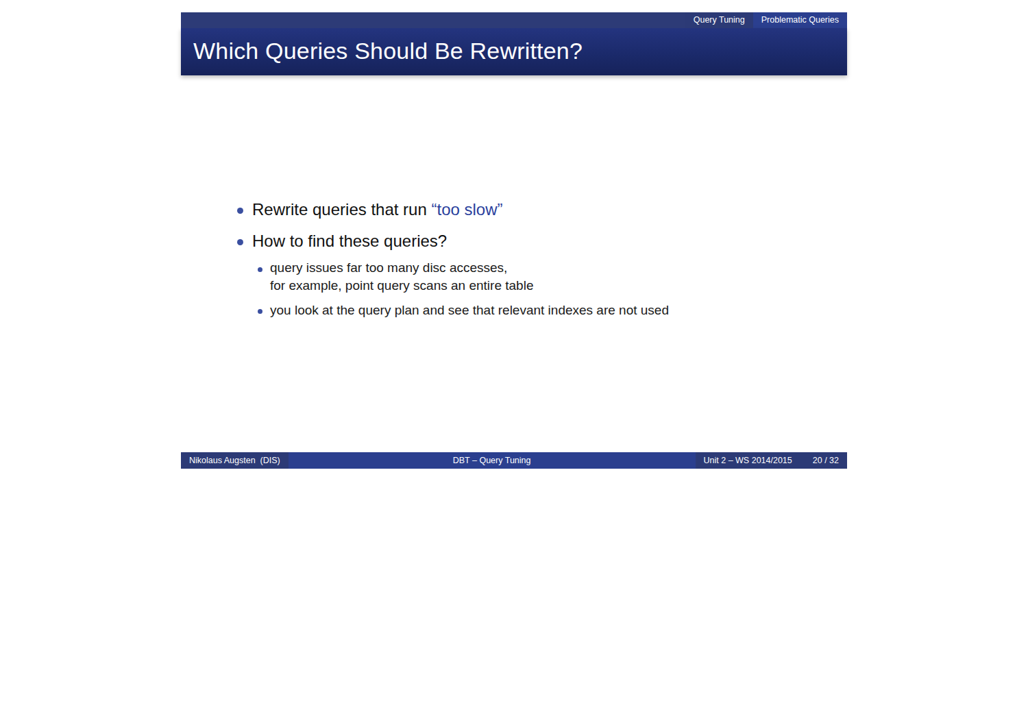Query Tuning Problematic Queries
Which Queries Should Be Rewritten?
Rewrite queries that run “too slow”
How to find these queries?
query issues far too many disc accesses,
for example, point query scans an entire table
you look at the query plan and see that relevant indexes are not used
Nikolaus Augsten (DIS)
DBT – Query Tuning
Unit 2 – WS 2014/2015
20 / 32